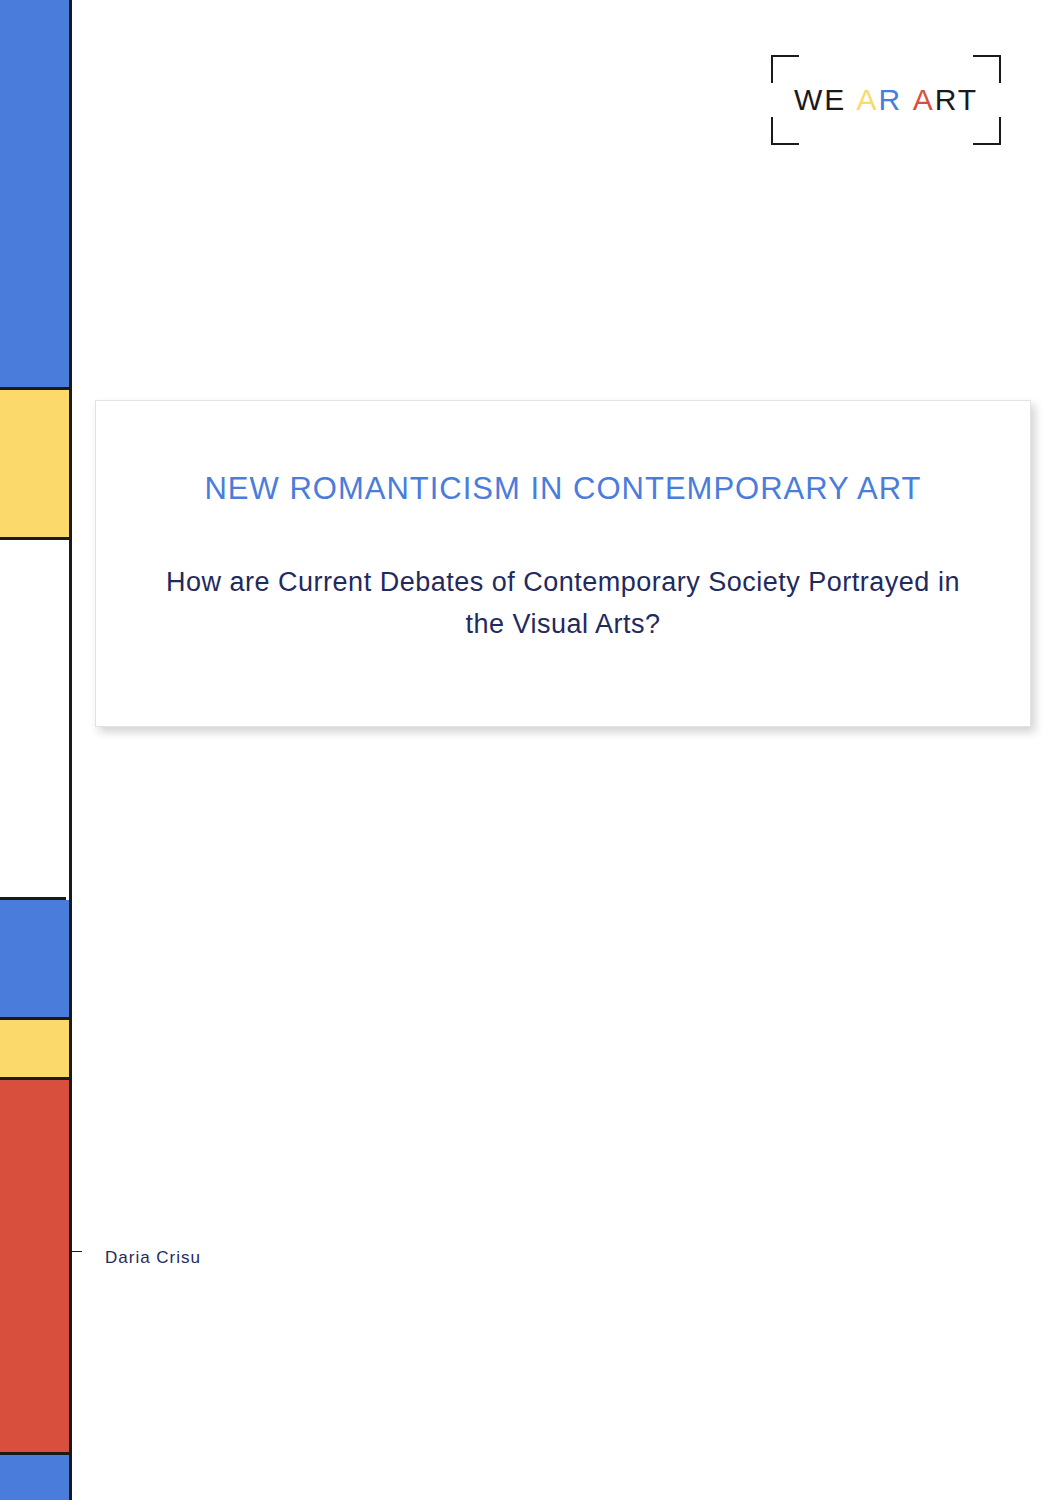WE AR ART
New Romanticism in Contemporary Art
How are Current Debates of Contemporary Society Portrayed in the Visual Arts?
Daria Crisu